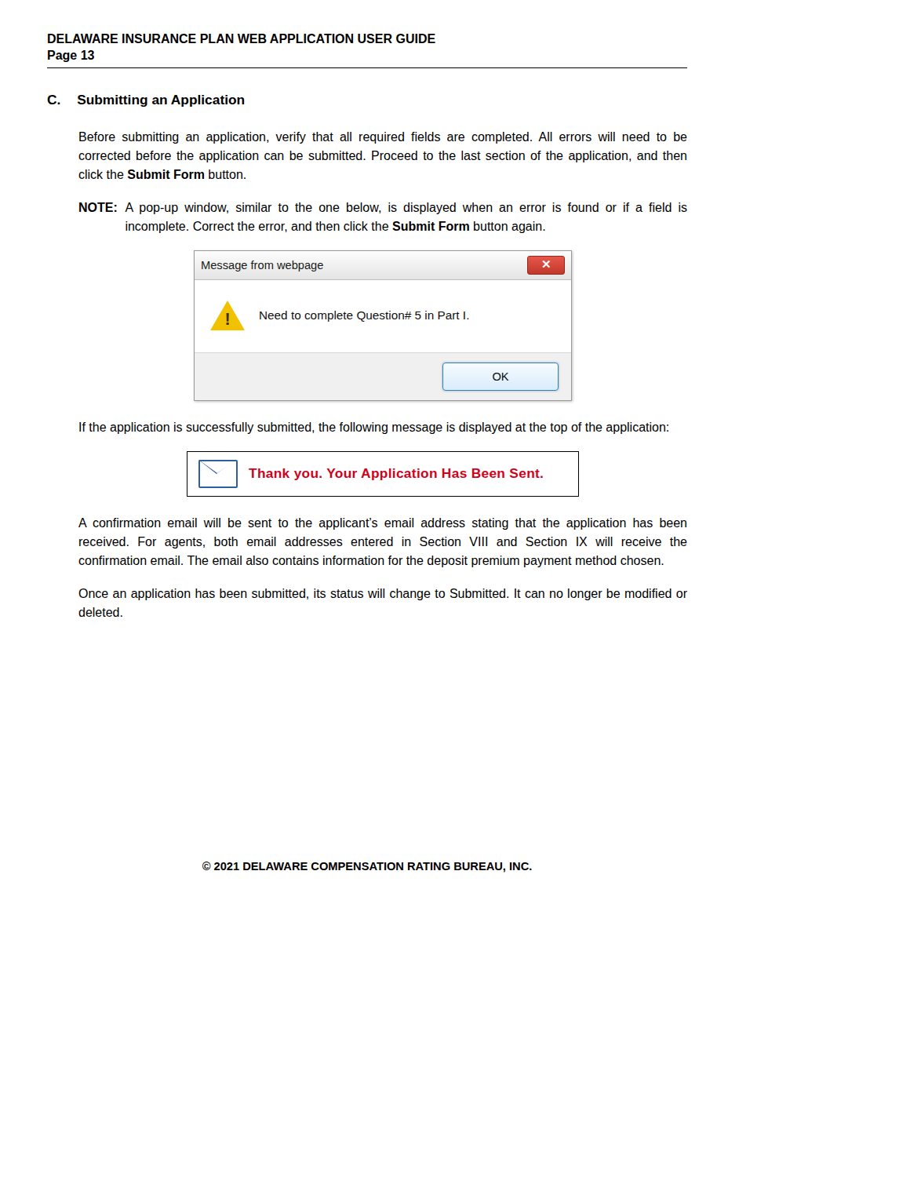DELAWARE INSURANCE PLAN WEB APPLICATION USER GUIDE Page 13
C. Submitting an Application
Before submitting an application, verify that all required fields are completed. All errors will need to be corrected before the application can be submitted. Proceed to the last section of the application, and then click the Submit Form button.
NOTE: A pop-up window, similar to the one below, is displayed when an error is found or if a field is incomplete. Correct the error, and then click the Submit Form button again.
Message from webpage ✕
!
Need to complete Question# 5 in Part I.
OK
If the application is successfully submitted, the following message is displayed at the top of the application:
Thank you. Your Application Has Been Sent.
A confirmation email will be sent to the applicant’s email address stating that the application has been received. For agents, both email addresses entered in Section VIII and Section IX will receive the confirmation email. The email also contains information for the deposit premium payment method chosen.
Once an application has been submitted, its status will change to Submitted. It can no longer be modified or deleted.
© 2021 DELAWARE COMPENSATION RATING BUREAU, INC.